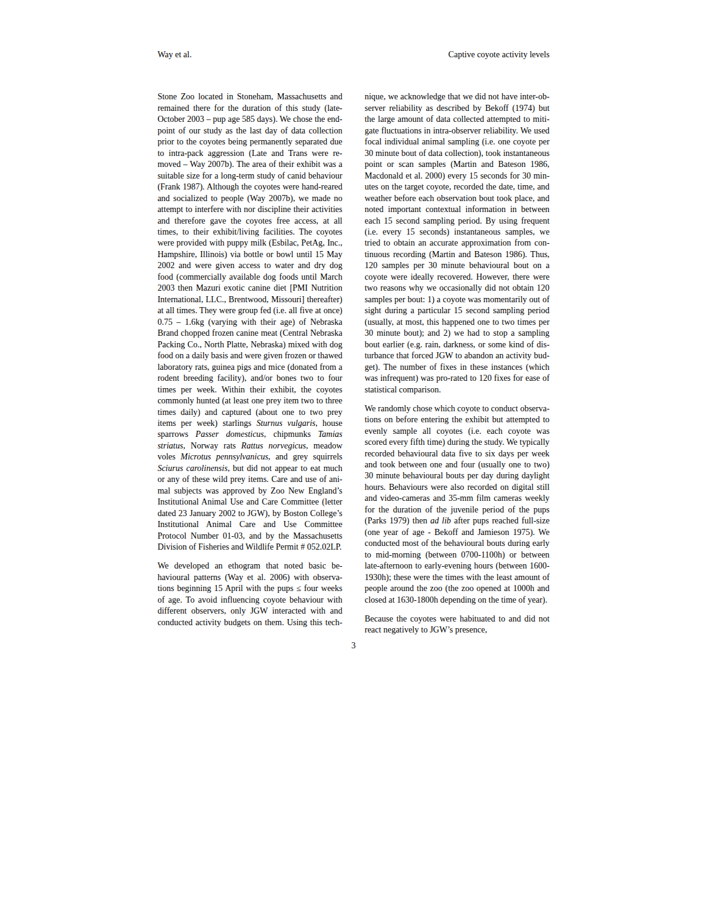Way et al.
Captive coyote activity levels
Stone Zoo located in Stoneham, Massachusetts and remained there for the duration of this study (late-October 2003 – pup age 585 days). We chose the endpoint of our study as the last day of data collection prior to the coyotes being permanently separated due to intra-pack aggression (Late and Trans were removed – Way 2007b). The area of their exhibit was a suitable size for a long-term study of canid behaviour (Frank 1987). Although the coyotes were hand-reared and socialized to people (Way 2007b), we made no attempt to interfere with nor discipline their activities and therefore gave the coyotes free access, at all times, to their exhibit/living facilities. The coyotes were provided with puppy milk (Esbilac, PetAg, Inc., Hampshire, Illinois) via bottle or bowl until 15 May 2002 and were given access to water and dry dog food (commercially available dog foods until March 2003 then Mazuri exotic canine diet [PMI Nutrition International, LLC., Brentwood, Missouri] thereafter) at all times. They were group fed (i.e. all five at once) 0.75 – 1.6kg (varying with their age) of Nebraska Brand chopped frozen canine meat (Central Nebraska Packing Co., North Platte, Nebraska) mixed with dog food on a daily basis and were given frozen or thawed laboratory rats, guinea pigs and mice (donated from a rodent breeding facility), and/or bones two to four times per week. Within their exhibit, the coyotes commonly hunted (at least one prey item two to three times daily) and captured (about one to two prey items per week) starlings Sturnus vulgaris, house sparrows Passer domesticus, chipmunks Tamias striatus, Norway rats Rattus norvegicus, meadow voles Microtus pennsylvanicus, and grey squirrels Sciurus carolinensis, but did not appear to eat much or any of these wild prey items. Care and use of animal subjects was approved by Zoo New England’s Institutional Animal Use and Care Committee (letter dated 23 January 2002 to JGW), by Boston College’s Institutional Animal Care and Use Committee Protocol Number 01-03, and by the Massachusetts Division of Fisheries and Wildlife Permit # 052.02LP.
We developed an ethogram that noted basic behavioural patterns (Way et al. 2006) with observations beginning 15 April with the pups ≤ four weeks of age. To avoid influencing coyote behaviour with different observers, only JGW interacted with and conducted activity budgets on them. Using this technique, we acknowledge that we did not have inter-observer reliability as described by Bekoff (1974) but the large amount of data collected attempted to mitigate fluctuations in intra-observer reliability. We used focal individual animal sampling (i.e. one coyote per 30 minute bout of data collection), took instantaneous point or scan samples (Martin and Bateson 1986, Macdonald et al. 2000) every 15 seconds for 30 minutes on the target coyote, recorded the date, time, and weather before each observation bout took place, and noted important contextual information in between each 15 second sampling period. By using frequent (i.e. every 15 seconds) instantaneous samples, we tried to obtain an accurate approximation from continuous recording (Martin and Bateson 1986). Thus, 120 samples per 30 minute behavioural bout on a coyote were ideally recovered. However, there were two reasons why we occasionally did not obtain 120 samples per bout: 1) a coyote was momentarily out of sight during a particular 15 second sampling period (usually, at most, this happened one to two times per 30 minute bout); and 2) we had to stop a sampling bout earlier (e.g. rain, darkness, or some kind of disturbance that forced JGW to abandon an activity budget). The number of fixes in these instances (which was infrequent) was pro-rated to 120 fixes for ease of statistical comparison.
We randomly chose which coyote to conduct observations on before entering the exhibit but attempted to evenly sample all coyotes (i.e. each coyote was scored every fifth time) during the study. We typically recorded behavioural data five to six days per week and took between one and four (usually one to two) 30 minute behavioural bouts per day during daylight hours. Behaviours were also recorded on digital still and video-cameras and 35-mm film cameras weekly for the duration of the juvenile period of the pups (Parks 1979) then ad lib after pups reached full-size (one year of age - Bekoff and Jamieson 1975). We conducted most of the behavioural bouts during early to mid-morning (between 0700-1100h) or between late-afternoon to early-evening hours (between 1600-1930h); these were the times with the least amount of people around the zoo (the zoo opened at 1000h and closed at 1630-1800h depending on the time of year).
Because the coyotes were habituated to and did not react negatively to JGW’s presence,
3